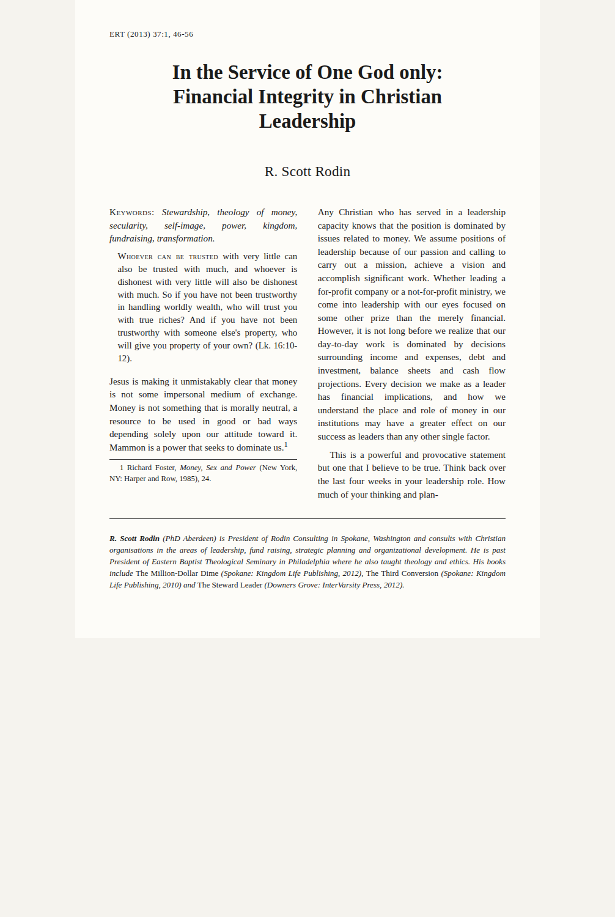ERT (2013) 37:1, 46-56
In the Service of One God only:
Financial Integrity in Christian
Leadership
R. Scott Rodin
Keywords: Stewardship, theology of money, secularity, self-image, power, kingdom, fundraising, transformation.
Whoever can be trusted with very little can also be trusted with much, and whoever is dishonest with very little will also be dishonest with much. So if you have not been trustworthy in handling worldly wealth, who will trust you with true riches? And if you have not been trustworthy with someone else's property, who will give you property of your own? (Lk. 16:10-12).
Jesus is making it unmistakably clear that money is not some impersonal medium of exchange. Money is not something that is morally neutral, a resource to be used in good or bad ways depending solely upon our attitude toward it. Mammon is a power that seeks to dominate us.1
1 Richard Foster, Money, Sex and Power (New York, NY: Harper and Row, 1985), 24.
Any Christian who has served in a leadership capacity knows that the position is dominated by issues related to money. We assume positions of leadership because of our passion and calling to carry out a mission, achieve a vision and accomplish significant work. Whether leading a for-profit company or a not-for-profit ministry, we come into leadership with our eyes focused on some other prize than the merely financial. However, it is not long before we realize that our day-to-day work is dominated by decisions surrounding income and expenses, debt and investment, balance sheets and cash flow projections. Every decision we make as a leader has financial implications, and how we understand the place and role of money in our institutions may have a greater effect on our success as leaders than any other single factor.
This is a powerful and provocative statement but one that I believe to be true. Think back over the last four weeks in your leadership role. How much of your thinking and plan-
R. Scott Rodin (PhD Aberdeen) is President of Rodin Consulting in Spokane, Washington and consults with Christian organisations in the areas of leadership, fund raising, strategic planning and organizational development. He is past President of Eastern Baptist Theological Seminary in Philadelphia where he also taught theology and ethics. His books include The Million-Dollar Dime (Spokane: Kingdom Life Publishing, 2012), The Third Conversion (Spokane: Kingdom Life Publishing, 2010) and The Steward Leader (Downers Grove: InterVarsity Press, 2012).